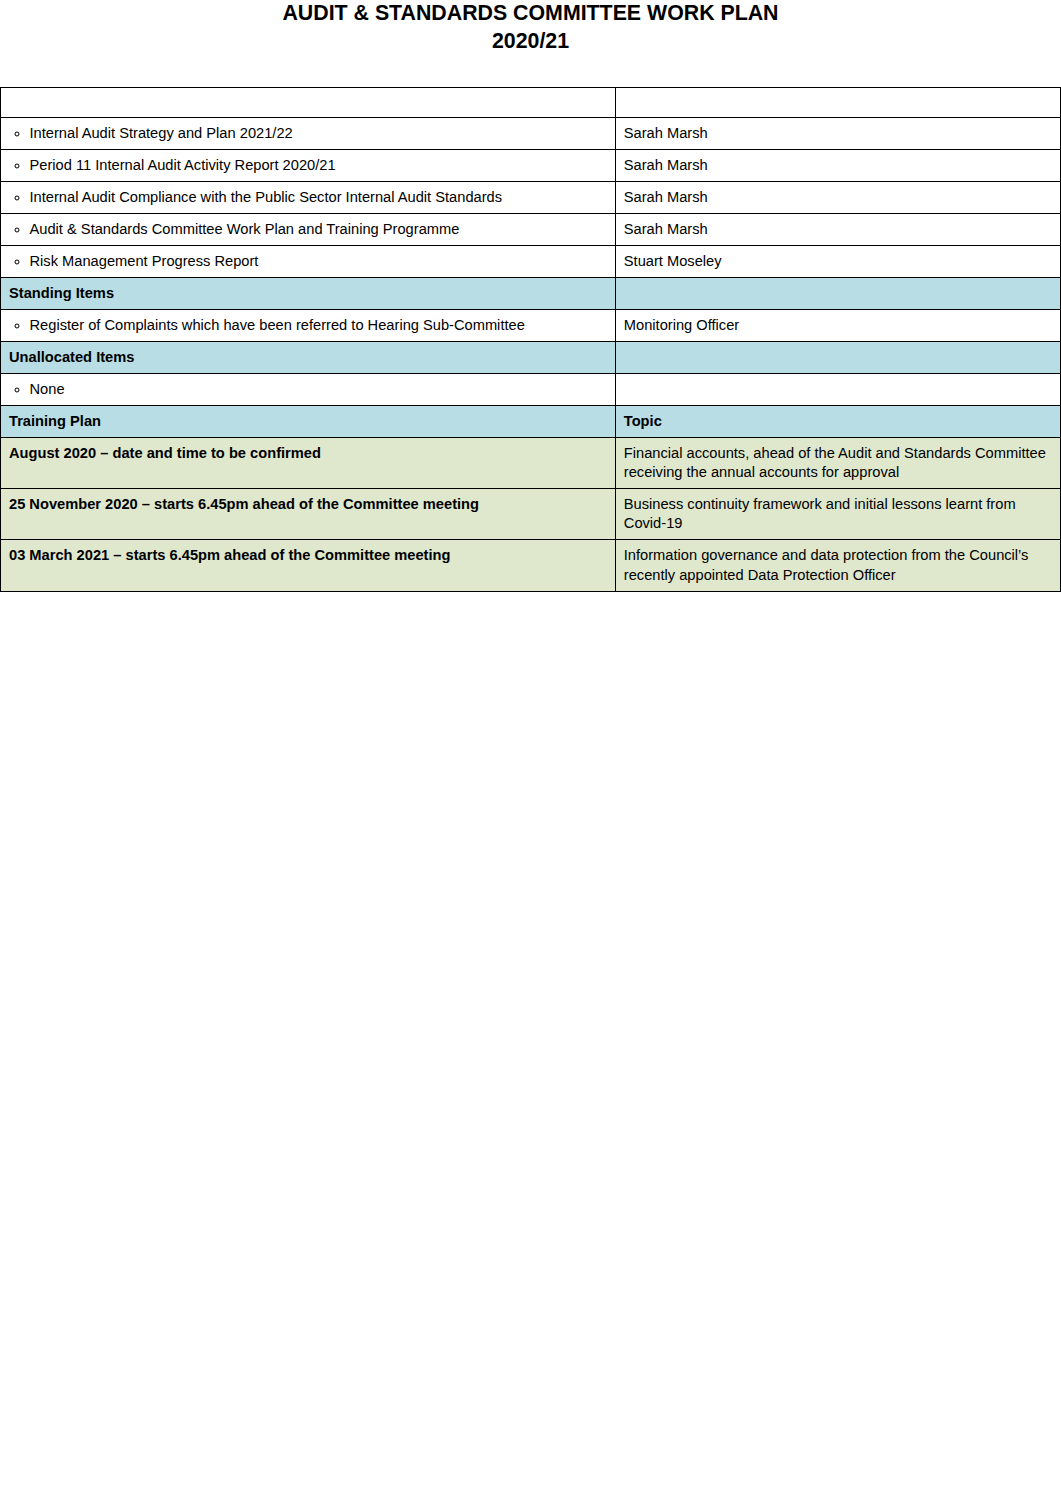AUDIT & STANDARDS COMMITTEE WORK PLAN
2020/21
| Internal Audit Strategy and Plan 2021/22 | Sarah Marsh |
| Period 11 Internal Audit Activity Report 2020/21 | Sarah Marsh |
| Internal Audit Compliance with the Public Sector Internal Audit Standards | Sarah Marsh |
| Audit & Standards Committee Work Plan and Training Programme | Sarah Marsh |
| Risk Management Progress Report | Stuart Moseley |
| Standing Items | |
| Register of Complaints which have been referred to Hearing Sub-Committee | Monitoring Officer |
| Unallocated Items | |
| None | |
| Training Plan | Topic |
| August 2020 – date and time to be confirmed | Financial accounts, ahead of the Audit and Standards Committee receiving the annual accounts for approval |
| 25 November 2020 – starts 6.45pm ahead of the Committee meeting | Business continuity framework and initial lessons learnt from Covid-19 |
| 03 March 2021 – starts 6.45pm ahead of the Committee meeting | Information governance and data protection from the Council’s recently appointed Data Protection Officer |